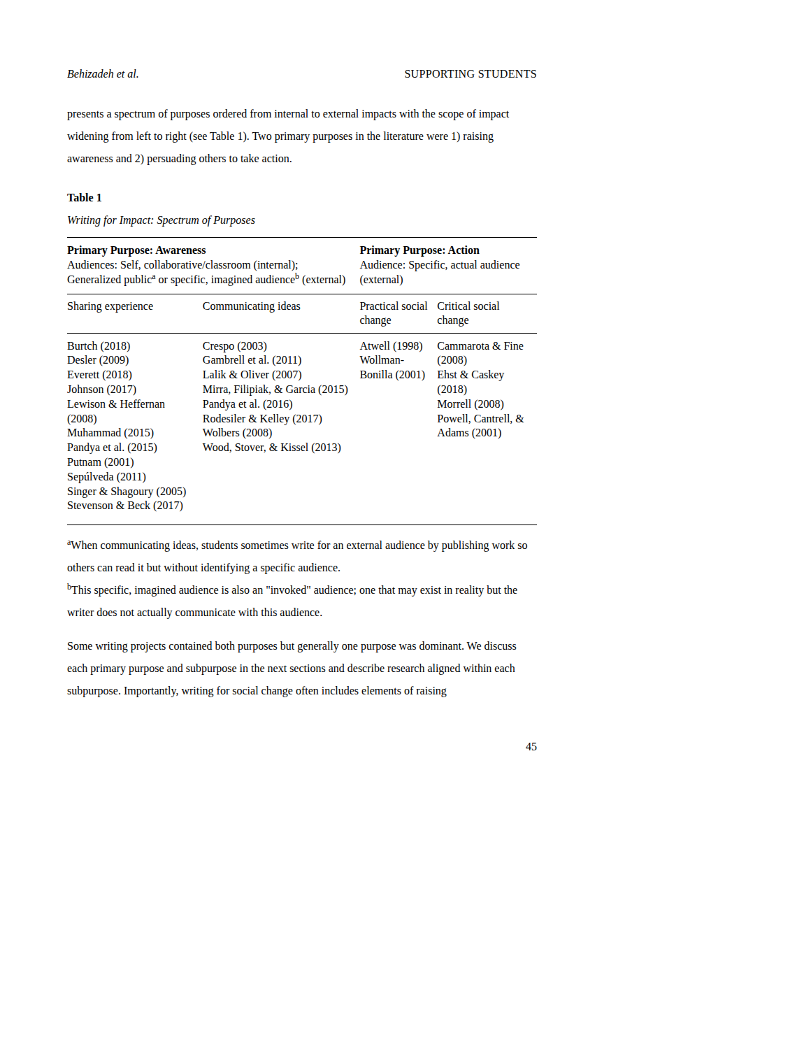Behizadeh et al. Supporting Students
presents a spectrum of purposes ordered from internal to external impacts with the scope of impact widening from left to right (see Table 1). Two primary purposes in the literature were 1) raising awareness and 2) persuading others to take action.
Table 1
Writing for Impact: Spectrum of Purposes
| Primary Purpose: Awareness Audiences: Self, collaborative/classroom (internal); Generalized public a or specific, imagined audience b (external) | Primary Purpose: Action Audience: Specific, actual audience (external) |
| --- | --- |
| Sharing experience | Communicating ideas | Practical social change | Critical social change |
| Burtch (2018) Desler (2009) Everett (2018) Johnson (2017) Lewison & Heffernan (2008) Muhammad (2015) Pandya et al. (2015) Putnam (2001) Sepúlveda (2011) Singer & Shagoury (2005) Stevenson & Beck (2017) | Crespo (2003) Gambrell et al. (2011) Lalik & Oliver (2007) Mirra, Filipiak, & Garcia (2015) Pandya et al. (2016) Rodesiler & Kelley (2017) Wolbers (2008) Wood, Stover, & Kissel (2013) | Atwell (1998) Wollman-Bonilla (2001) | Cammarota & Fine (2008) Ehst & Caskey (2018) Morrell (2008) Powell, Cantrell, & Adams (2001) |
aWhen communicating ideas, students sometimes write for an external audience by publishing work so others can read it but without identifying a specific audience.
bThis specific, imagined audience is also an "invoked" audience; one that may exist in reality but the writer does not actually communicate with this audience.
Some writing projects contained both purposes but generally one purpose was dominant. We discuss each primary purpose and subpurpose in the next sections and describe research aligned within each subpurpose. Importantly, writing for social change often includes elements of raising
45